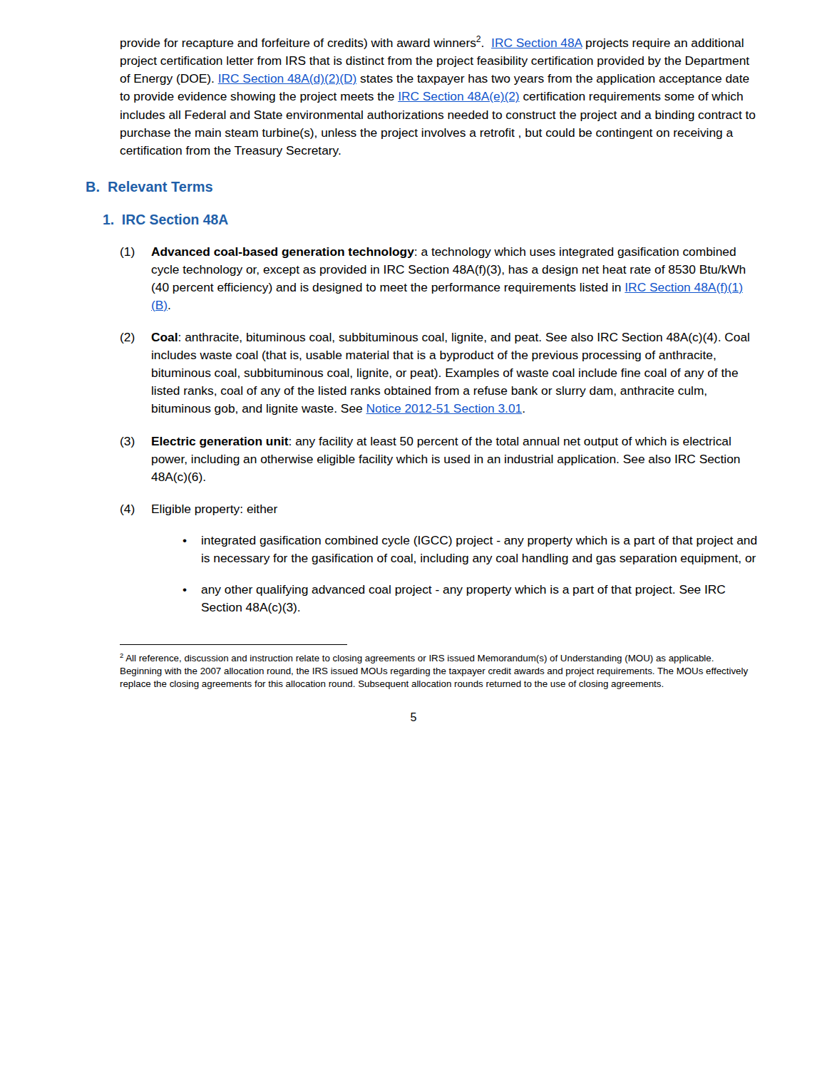provide for recapture and forfeiture of credits) with award winners2. IRC Section 48A projects require an additional project certification letter from IRS that is distinct from the project feasibility certification provided by the Department of Energy (DOE). IRC Section 48A(d)(2)(D) states the taxpayer has two years from the application acceptance date to provide evidence showing the project meets the IRC Section 48A(e)(2) certification requirements some of which includes all Federal and State environmental authorizations needed to construct the project and a binding contract to purchase the main steam turbine(s), unless the project involves a retrofit , but could be contingent on receiving a certification from the Treasury Secretary.
B. Relevant Terms
1. IRC Section 48A
(1) Advanced coal-based generation technology: a technology which uses integrated gasification combined cycle technology or, except as provided in IRC Section 48A(f)(3), has a design net heat rate of 8530 Btu/kWh (40 percent efficiency) and is designed to meet the performance requirements listed in IRC Section 48A(f)(1)(B).
(2) Coal: anthracite, bituminous coal, subbituminous coal, lignite, and peat. See also IRC Section 48A(c)(4). Coal includes waste coal (that is, usable material that is a byproduct of the previous processing of anthracite, bituminous coal, subbituminous coal, lignite, or peat). Examples of waste coal include fine coal of any of the listed ranks, coal of any of the listed ranks obtained from a refuse bank or slurry dam, anthracite culm, bituminous gob, and lignite waste. See Notice 2012-51 Section 3.01.
(3) Electric generation unit: any facility at least 50 percent of the total annual net output of which is electrical power, including an otherwise eligible facility which is used in an industrial application. See also IRC Section 48A(c)(6).
(4) Eligible property: either
integrated gasification combined cycle (IGCC) project - any property which is a part of that project and is necessary for the gasification of coal, including any coal handling and gas separation equipment, or
any other qualifying advanced coal project - any property which is a part of that project. See IRC Section 48A(c)(3).
2 All reference, discussion and instruction relate to closing agreements or IRS issued Memorandum(s) of Understanding (MOU) as applicable. Beginning with the 2007 allocation round, the IRS issued MOUs regarding the taxpayer credit awards and project requirements. The MOUs effectively replace the closing agreements for this allocation round. Subsequent allocation rounds returned to the use of closing agreements.
5